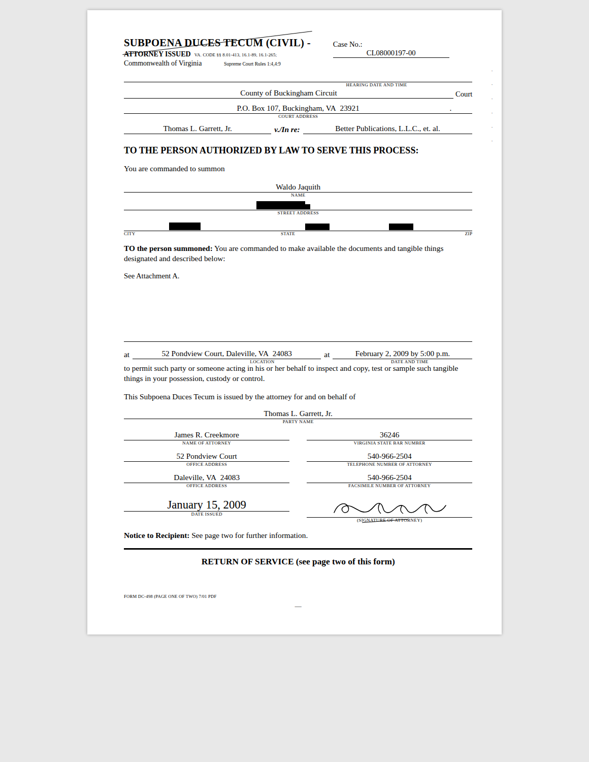SUBPOENA DUCES TECUM (CIVIL) -
ATTORNEY ISSUED VA. CODE §§ 8.01-413, 16.1-89, 16.1-265;
Commonwealth of Virginia Supreme Court Rules 1:4,4:9
Case No.:CL08000197-00
HEARING DATE AND TIME
County of Buckingham Circuit
Court
P.O. Box 107, Buckingham, VA 23921.
COURT ADDRESS
Thomas L. Garrett, Jr.
v./In re:
Better Publications, L.L.C., et. al.
TO THE PERSON AUTHORIZED BY LAW TO SERVE THIS PROCESS:
You are commanded to summon
Waldo Jaquith
NAME
STREET ADDRESS
CITY STATE ZIP
TO the person summoned: You are commanded to make available the documents and tangible things designated and described below:
See Attachment A.
at
52 Pondview Court, Daleville, VA 24083
at
February 2, 2009 by 5:00 p.m.
LOCATION
DATE AND TIME
to permit such party or someone acting in his or her behalf to inspect and copy, test or sample such tangible things in your possession, custody or control.
This Subpoena Duces Tecum is issued by the attorney for and on behalf of
Thomas L. Garrett, Jr.
PARTY NAME
James R. Creekmore
NAME OF ATTORNEY
52 Pondview Court
OFFICE ADDRESS
Daleville, VA 24083
OFFICE ADDRESS
January 15, 2009
DATE ISSUED
36246
VIRGINIA STATE BAR NUMBER
540-966-2504
TELEPHONE NUMBER OF ATTORNEY
540-966-2504
FACSIMILE NUMBER OF ATTORNEY
(SIGNATURE OF ATTORNEY)
Notice to Recipient: See page two for further information.
RETURN OF SERVICE (see page two of this form)
FORM DC-498 (PAGE ONE OF TWO) 7/01 PDF
—
·
·
·
·
·
·